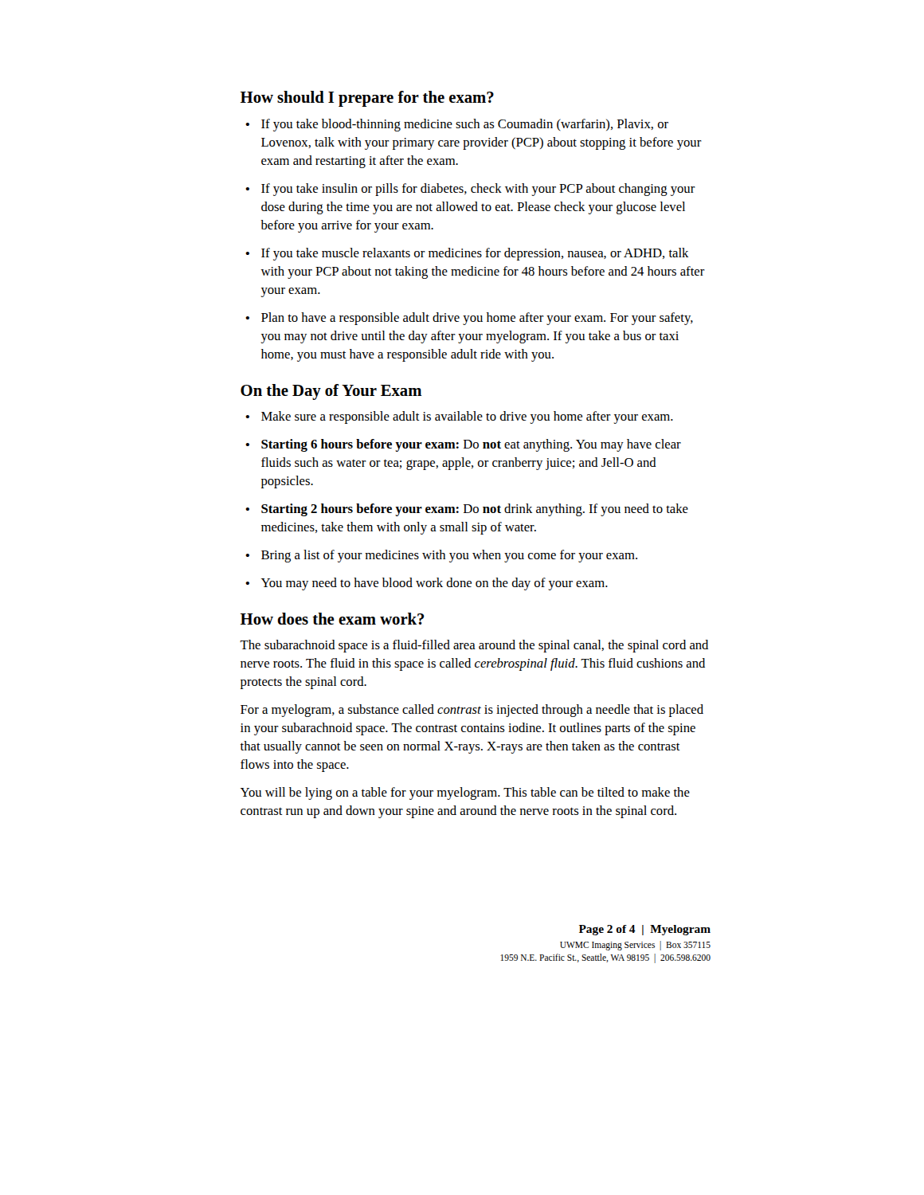How should I prepare for the exam?
If you take blood-thinning medicine such as Coumadin (warfarin), Plavix, or Lovenox, talk with your primary care provider (PCP) about stopping it before your exam and restarting it after the exam.
If you take insulin or pills for diabetes, check with your PCP about changing your dose during the time you are not allowed to eat. Please check your glucose level before you arrive for your exam.
If you take muscle relaxants or medicines for depression, nausea, or ADHD, talk with your PCP about not taking the medicine for 48 hours before and 24 hours after your exam.
Plan to have a responsible adult drive you home after your exam. For your safety, you may not drive until the day after your myelogram. If you take a bus or taxi home, you must have a responsible adult ride with you.
On the Day of Your Exam
Make sure a responsible adult is available to drive you home after your exam.
Starting 6 hours before your exam: Do not eat anything. You may have clear fluids such as water or tea; grape, apple, or cranberry juice; and Jell-O and popsicles.
Starting 2 hours before your exam: Do not drink anything. If you need to take medicines, take them with only a small sip of water.
Bring a list of your medicines with you when you come for your exam.
You may need to have blood work done on the day of your exam.
How does the exam work?
The subarachnoid space is a fluid-filled area around the spinal canal, the spinal cord and nerve roots. The fluid in this space is called cerebrospinal fluid. This fluid cushions and protects the spinal cord.
For a myelogram, a substance called contrast is injected through a needle that is placed in your subarachnoid space. The contrast contains iodine. It outlines parts of the spine that usually cannot be seen on normal X-rays. X-rays are then taken as the contrast flows into the space.
You will be lying on a table for your myelogram. This table can be tilted to make the contrast run up and down your spine and around the nerve roots in the spinal cord.
Page 2 of 4 | Myelogram
UWMC Imaging Services | Box 357115
1959 N.E. Pacific St., Seattle, WA 98195 | 206.598.6200